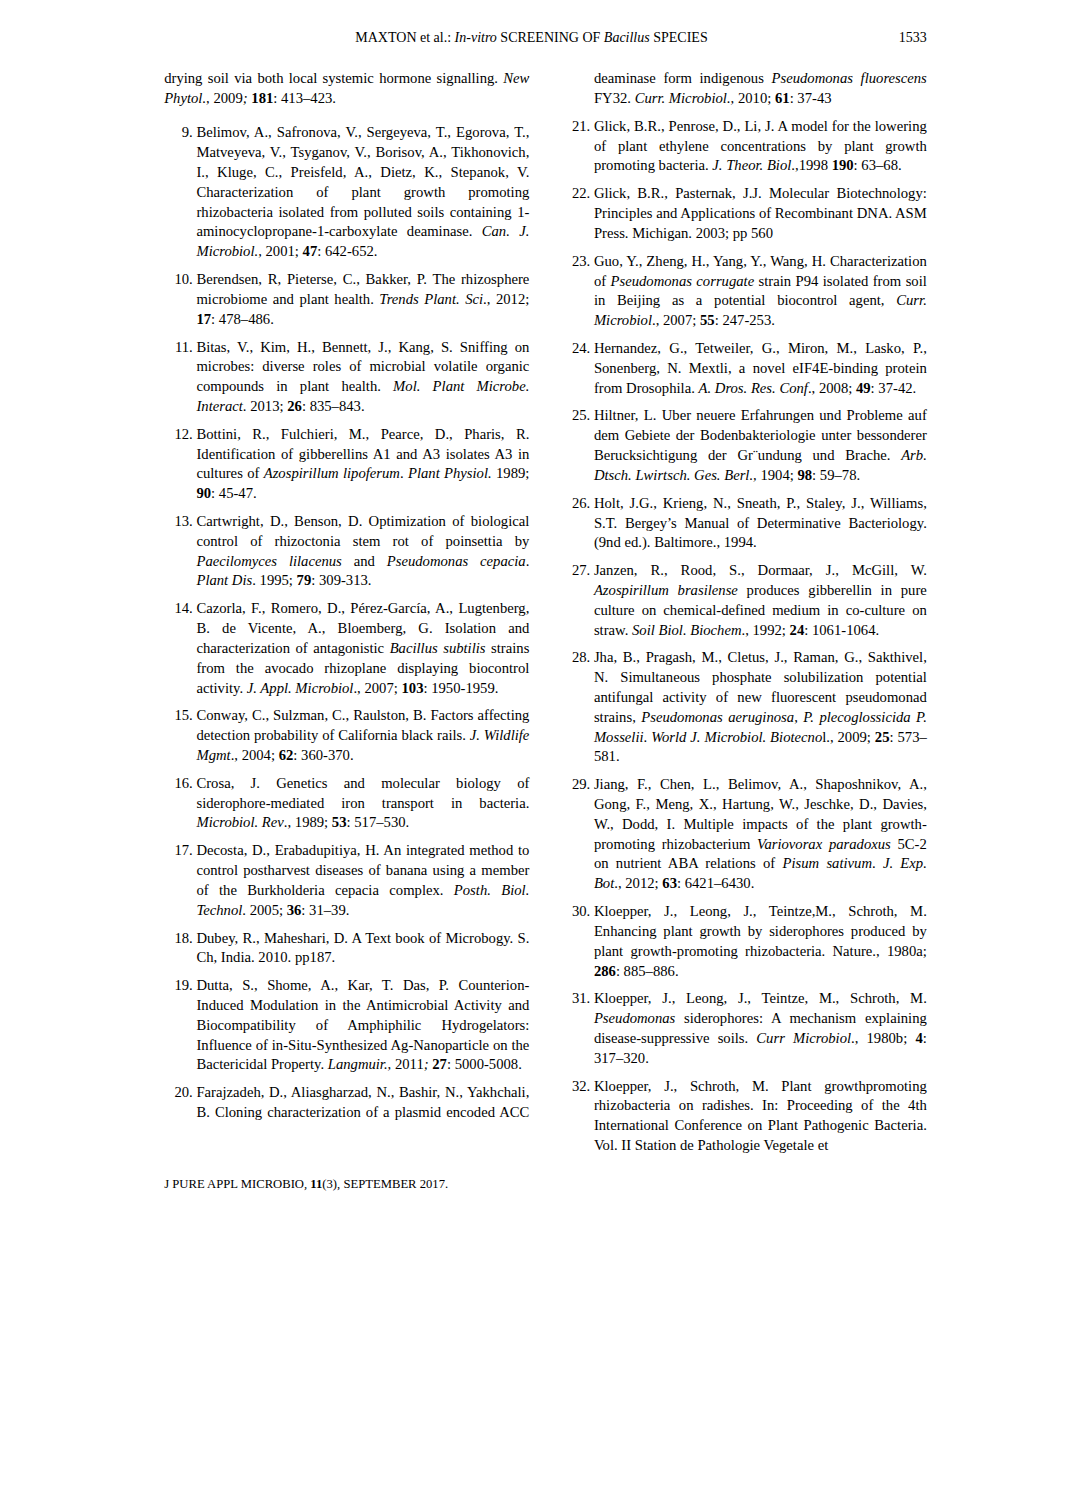1533 MAXTON et al.: In-vitro SCREENING OF Bacillus SPECIES
drying soil via both local systemic hormone signalling. New Phytol., 2009; 181: 413–423.
Belimov, A., Safronova, V., Sergeyeva, T., Egorova, T., Matveyeva, V., Tsyganov, V., Borisov, A., Tikhonovich, I., Kluge, C., Preisfeld, A., Dietz, K., Stepanok, V. Characterization of plant growth promoting rhizobacteria isolated from polluted soils containing 1-aminocyclopropane-1-carboxylate deaminase. Can. J. Microbiol., 2001; 47: 642-652.
Berendsen, R, Pieterse, C., Bakker, P. The rhizosphere microbiome and plant health. Trends Plant. Sci., 2012; 17: 478–486.
Bitas, V., Kim, H., Bennett, J., Kang, S. Sniffing on microbes: diverse roles of microbial volatile organic compounds in plant health. Mol. Plant Microbe. Interact. 2013; 26: 835–843.
Bottini, R., Fulchieri, M., Pearce, D., Pharis, R. Identification of gibberellins A1 and A3 isolates A3 in cultures of Azospirillum lipoferum. Plant Physiol. 1989; 90: 45-47.
Cartwright, D., Benson, D. Optimization of biological control of rhizoctonia stem rot of poinsettia by Paecilomyces lilacenus and Pseudomonas cepacia. Plant Dis. 1995; 79: 309-313.
Cazorla, F., Romero, D., Pérez-García, A., Lugtenberg, B. de Vicente, A., Bloemberg, G. Isolation and characterization of antagonistic Bacillus subtilis strains from the avocado rhizoplane displaying biocontrol activity. J. Appl. Microbiol., 2007; 103: 1950-1959.
Conway, C., Sulzman, C., Raulston, B. Factors affecting detection probability of California black rails. J. Wildlife Mgmt., 2004; 62: 360-370.
Crosa, J. Genetics and molecular biology of siderophore-mediated iron transport in bacteria. Microbiol. Rev., 1989; 53: 517–530.
Decosta, D., Erabadupitiya, H. An integrated method to control postharvest diseases of banana using a member of the Burkholderia cepacia complex. Posth. Biol. Technol. 2005; 36: 31–39.
Dubey, R., Maheshari, D. A Text book of Microbogy. S. Ch, India. 2010. pp187.
Dutta, S., Shome, A., Kar, T. Das, P. Counterion-Induced Modulation in the Antimicrobial Activity and Biocompatibility of Amphiphilic Hydrogelators: Influence of in-Situ-Synthesized Ag-Nanoparticle on the Bactericidal Property. Langmuir., 2011; 27: 5000-5008.
Farajzadeh, D., Aliasgharzad, N., Bashir, N., Yakhchali, B. Cloning characterization of a plasmid encoded ACC deaminase form indigenous Pseudomonas fluorescens FY32. Curr. Microbiol., 2010; 61: 37-43
Glick, B.R., Penrose, D., Li, J. A model for the lowering of plant ethylene concentrations by plant growth promoting bacteria. J. Theor. Biol.,1998 190: 63–68.
Glick, B.R., Pasternak, J.J. Molecular Biotechnology: Principles and Applications of Recombinant DNA. ASM Press. Michigan. 2003; pp 560
Guo, Y., Zheng, H., Yang, Y., Wang, H. Characterization of Pseudomonas corrugate strain P94 isolated from soil in Beijing as a potential biocontrol agent, Curr. Microbiol., 2007; 55: 247-253.
Hernandez, G., Tetweiler, G., Miron, M., Lasko, P., Sonenberg, N. Mextli, a novel eIF4E-binding protein from Drosophila. A. Dros. Res. Conf., 2008; 49: 37-42.
Hiltner, L. Uber neuere Erfahrungen und Probleme auf dem Gebiete der Bodenbakteriologie unter bessonderer Berucksichtigung der Gr¨undung und Brache. Arb. Dtsch. Lwirtsch. Ges. Berl., 1904; 98: 59–78.
Holt, J.G., Krieng, N., Sneath, P., Staley, J., Williams, S.T. Bergey’s Manual of Determinative Bacteriology. (9nd ed.). Baltimore., 1994.
Janzen, R., Rood, S., Dormaar, J., McGill, W. Azospirillum brasilense produces gibberellin in pure culture on chemical-defined medium in co-culture on straw. Soil Biol. Biochem., 1992; 24: 1061-1064.
Jha, B., Pragash, M., Cletus, J., Raman, G., Sakthivel, N. Simultaneous phosphate solubilization potential antifungal activity of new fluorescent pseudomonad strains, Pseudomonas aeruginosa, P. plecoglossicida P. Mosselii. World J. Microbiol. Biotecnol., 2009; 25: 573–581.
Jiang, F., Chen, L., Belimov, A., Shaposhnikov, A., Gong, F., Meng, X., Hartung, W., Jeschke, D., Davies, W., Dodd, I. Multiple impacts of the plant growth-promoting rhizobacterium Variovorax paradoxus 5C-2 on nutrient ABA relations of Pisum sativum. J. Exp. Bot., 2012; 63: 6421–6430.
Kloepper, J., Leong, J., Teintze,M., Schroth, M. Enhancing plant growth by siderophores produced by plant growth-promoting rhizobacteria. Nature., 1980a; 286: 885–886.
Kloepper, J., Leong, J., Teintze, M., Schroth, M. Pseudomonas siderophores: A mechanism explaining disease-suppressive soils. Curr Microbiol., 1980b; 4: 317–320.
Kloepper, J., Schroth, M. Plant growthpromoting rhizobacteria on radishes. In: Proceeding of the 4th International Conference on Plant Pathogenic Bacteria. Vol. II Station de Pathologie Vegetale et
J PURE APPL MICROBIO, 11(3), SEPTEMBER 2017.